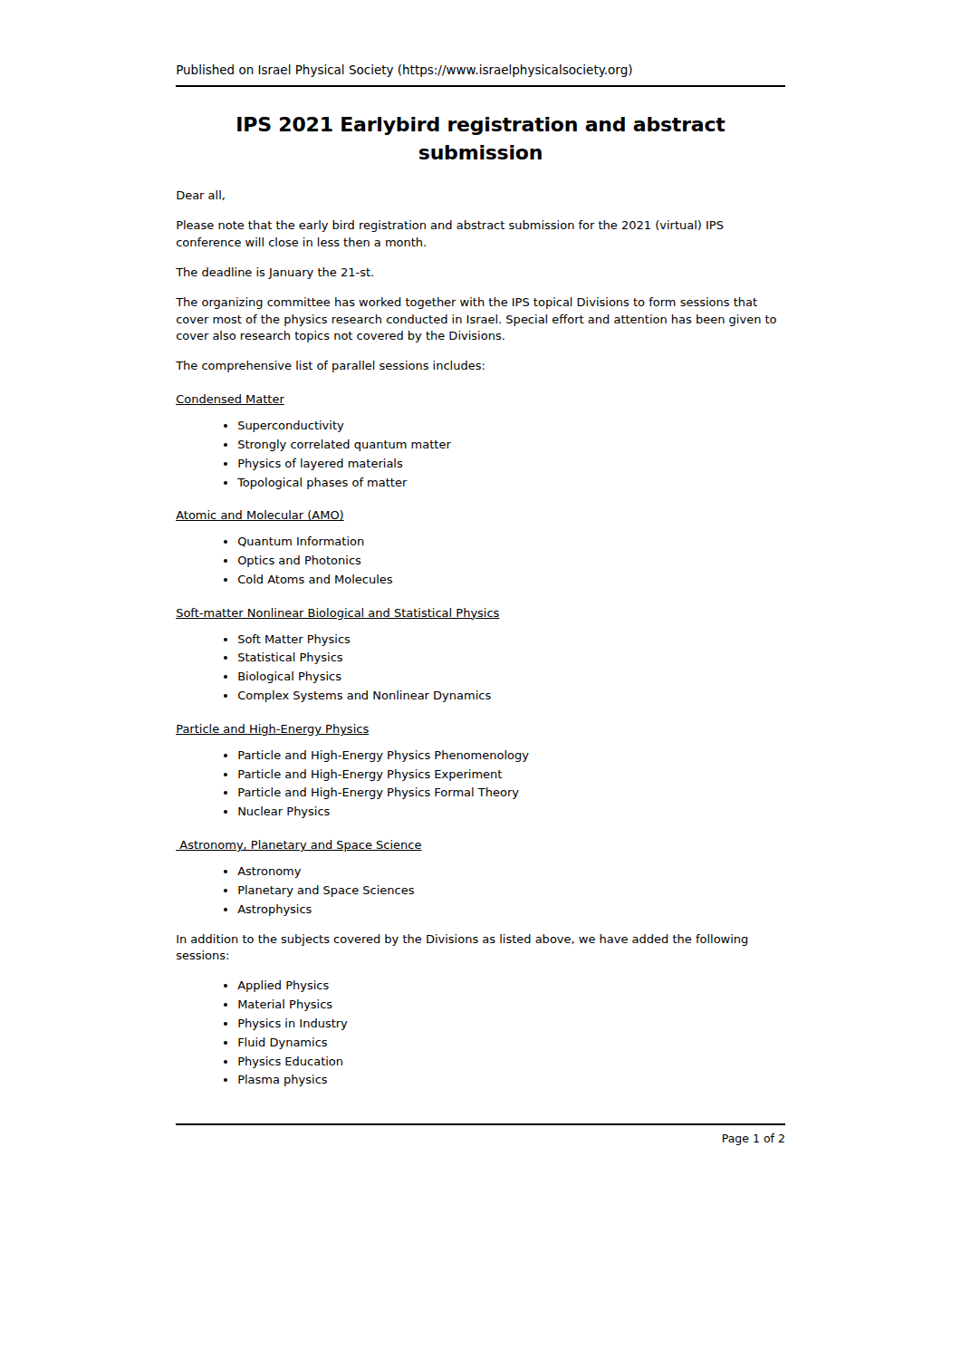Published on Israel Physical Society (https://www.israelphysicalsociety.org)
IPS 2021 Earlybird registration and abstract submission
Dear all,
Please note that the early bird registration and abstract submission for the 2021 (virtual) IPS conference will close in less then a month.
The deadline is January the 21-st.
The organizing committee has worked together with the IPS topical Divisions to form sessions that cover most of the physics research conducted in Israel. Special effort and attention has been given to cover also research topics not covered by the Divisions.
The comprehensive list of parallel sessions includes:
Condensed Matter
Superconductivity
Strongly correlated quantum matter
Physics of layered materials
Topological phases of matter
Atomic and Molecular (AMO)
Quantum Information
Optics and Photonics
Cold Atoms and Molecules
Soft-matter Nonlinear Biological and Statistical Physics
Soft Matter Physics
Statistical Physics
Biological Physics
Complex Systems and Nonlinear Dynamics
Particle and High-Energy Physics
Particle and High-Energy Physics Phenomenology
Particle and High-Energy Physics Experiment
Particle and High-Energy Physics Formal Theory
Nuclear Physics
Astronomy, Planetary and Space Science
Astronomy
Planetary and Space Sciences
Astrophysics
In addition to the subjects covered by the Divisions as listed above, we have added the following sessions:
Applied Physics
Material Physics
Physics in Industry
Fluid Dynamics
Physics Education
Plasma physics
Page 1 of 2